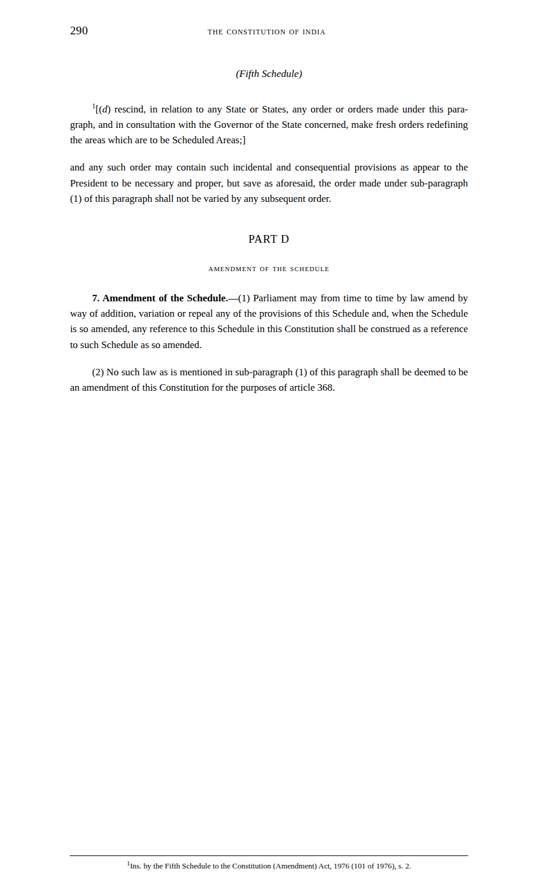290 The Constitution of India
(Fifth Schedule)
1[(d) rescind, in relation to any State or States, any order or orders made under this paragraph, and in consultation with the Governor of the State concerned, make fresh orders redefining the areas which are to be Scheduled Areas;]
and any such order may contain such incidental and consequential provisions as appear to the President to be necessary and proper, but save as aforesaid, the order made under sub-paragraph (1) of this paragraph shall not be varied by any subsequent order.
PART D
Amendment of the Schedule
7. Amendment of the Schedule.—(1) Parliament may from time to time by law amend by way of addition, variation or repeal any of the provisions of this Schedule and, when the Schedule is so amended, any reference to this Schedule in this Constitution shall be construed as a reference to such Schedule as so amended.
(2) No such law as is mentioned in sub-paragraph (1) of this paragraph shall be deemed to be an amendment of this Constitution for the purposes of article 368.
1Ins. by the Fifth Schedule to the Constitution (Amendment) Act, 1976 (101 of 1976), s. 2.